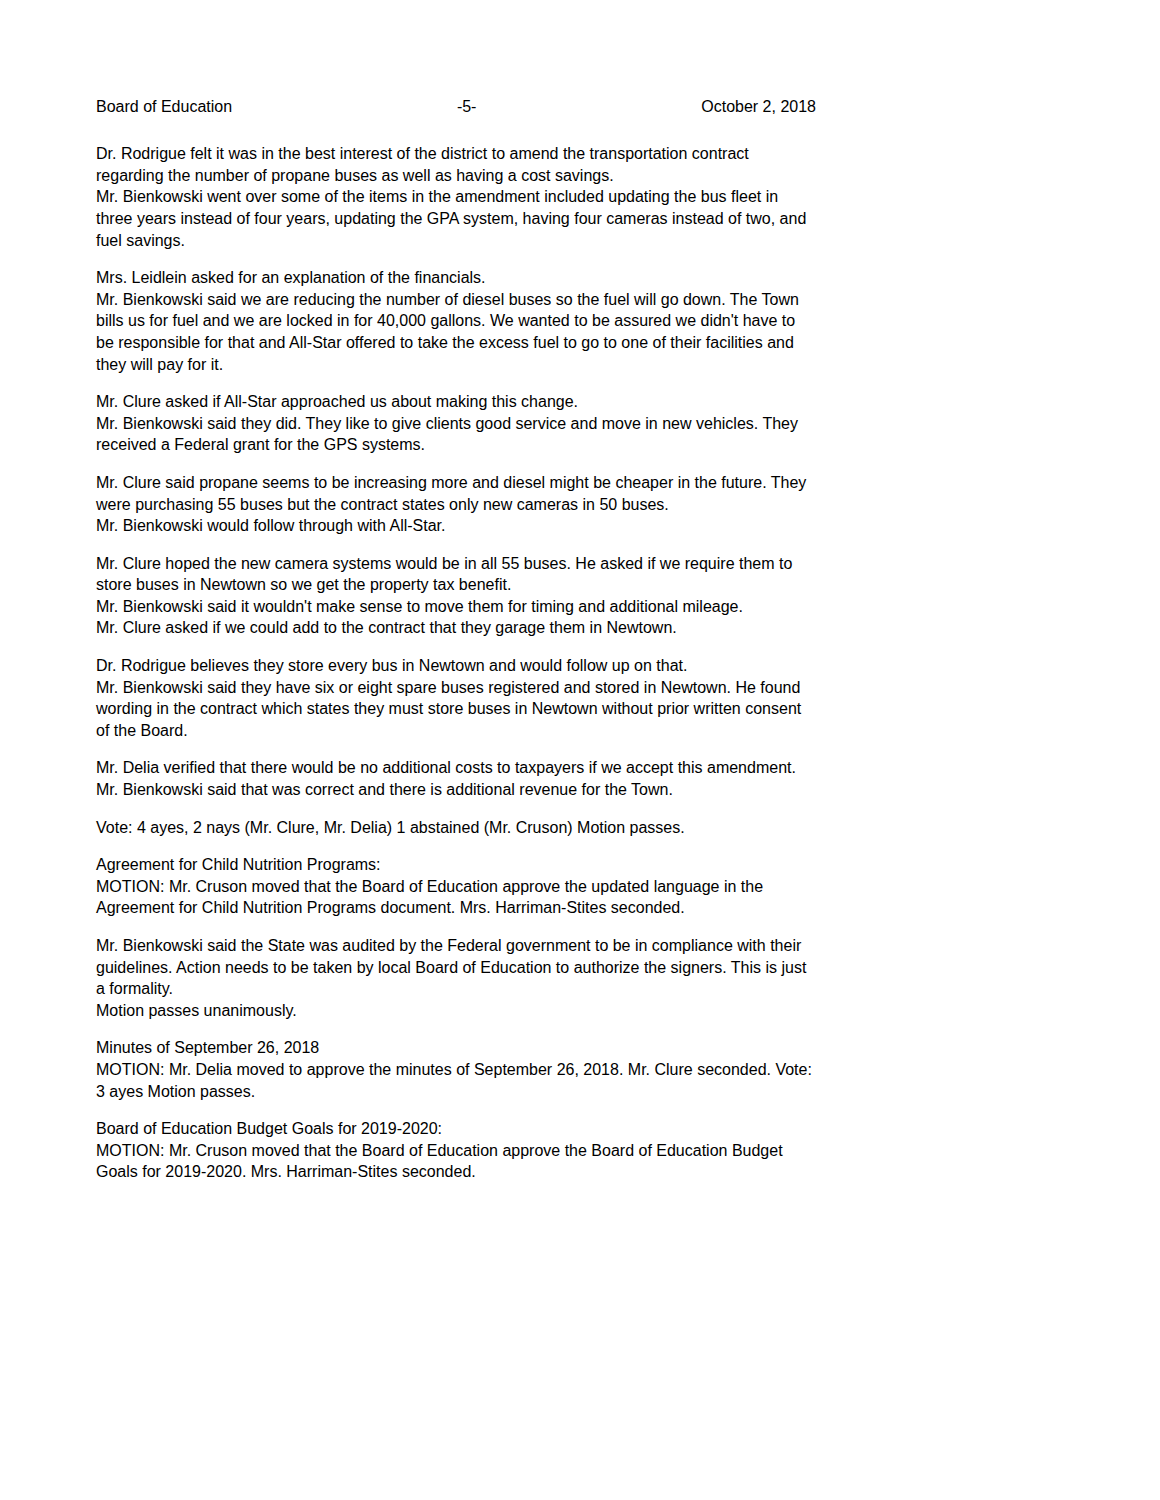Board of Education
-5-
October 2, 2018
Dr. Rodrigue felt it was in the best interest of the district to amend the transportation contract regarding the number of propane buses as well as having a cost savings.
Mr. Bienkowski went over some of the items in the amendment included updating the bus fleet in three years instead of four years, updating the GPA system, having four cameras instead of two, and fuel savings.
Mrs. Leidlein asked for an explanation of the financials.
Mr. Bienkowski said we are reducing the number of diesel buses so the fuel will go down. The Town bills us for fuel and we are locked in for 40,000 gallons. We wanted to be assured we didn't have to be responsible for that and All-Star offered to take the excess fuel to go to one of their facilities and they will pay for it.
Mr. Clure asked if All-Star approached us about making this change.
Mr. Bienkowski said they did. They like to give clients good service and move in new vehicles. They received a Federal grant for the GPS systems.
Mr. Clure said propane seems to be increasing more and diesel might be cheaper in the future. They were purchasing 55 buses but the contract states only new cameras in 50 buses.
Mr. Bienkowski would follow through with All-Star.
Mr. Clure hoped the new camera systems would be in all 55 buses. He asked if we require them to store buses in Newtown so we get the property tax benefit.
Mr. Bienkowski said it wouldn't make sense to move them for timing and additional mileage.
Mr. Clure asked if we could add to the contract that they garage them in Newtown.
Dr. Rodrigue believes they store every bus in Newtown and would follow up on that.
Mr. Bienkowski said they have six or eight spare buses registered and stored in Newtown. He found wording in the contract which states they must store buses in Newtown without prior written consent of the Board.
Mr. Delia verified that there would be no additional costs to taxpayers if we accept this amendment.
Mr. Bienkowski said that was correct and there is additional revenue for the Town.
Vote: 4 ayes, 2 nays (Mr. Clure, Mr. Delia) 1 abstained (Mr. Cruson) Motion passes.
Agreement for Child Nutrition Programs:
MOTION: Mr. Cruson moved that the Board of Education approve the updated language in the Agreement for Child Nutrition Programs document. Mrs. Harriman-Stites seconded.
Mr. Bienkowski said the State was audited by the Federal government to be in compliance with their guidelines. Action needs to be taken by local Board of Education to authorize the signers. This is just a formality.
Motion passes unanimously.
Minutes of September 26, 2018
MOTION: Mr. Delia moved to approve the minutes of September 26, 2018. Mr. Clure seconded. Vote: 3 ayes Motion passes.
Board of Education Budget Goals for 2019-2020:
MOTION: Mr. Cruson moved that the Board of Education approve the Board of Education Budget Goals for 2019-2020. Mrs. Harriman-Stites seconded.